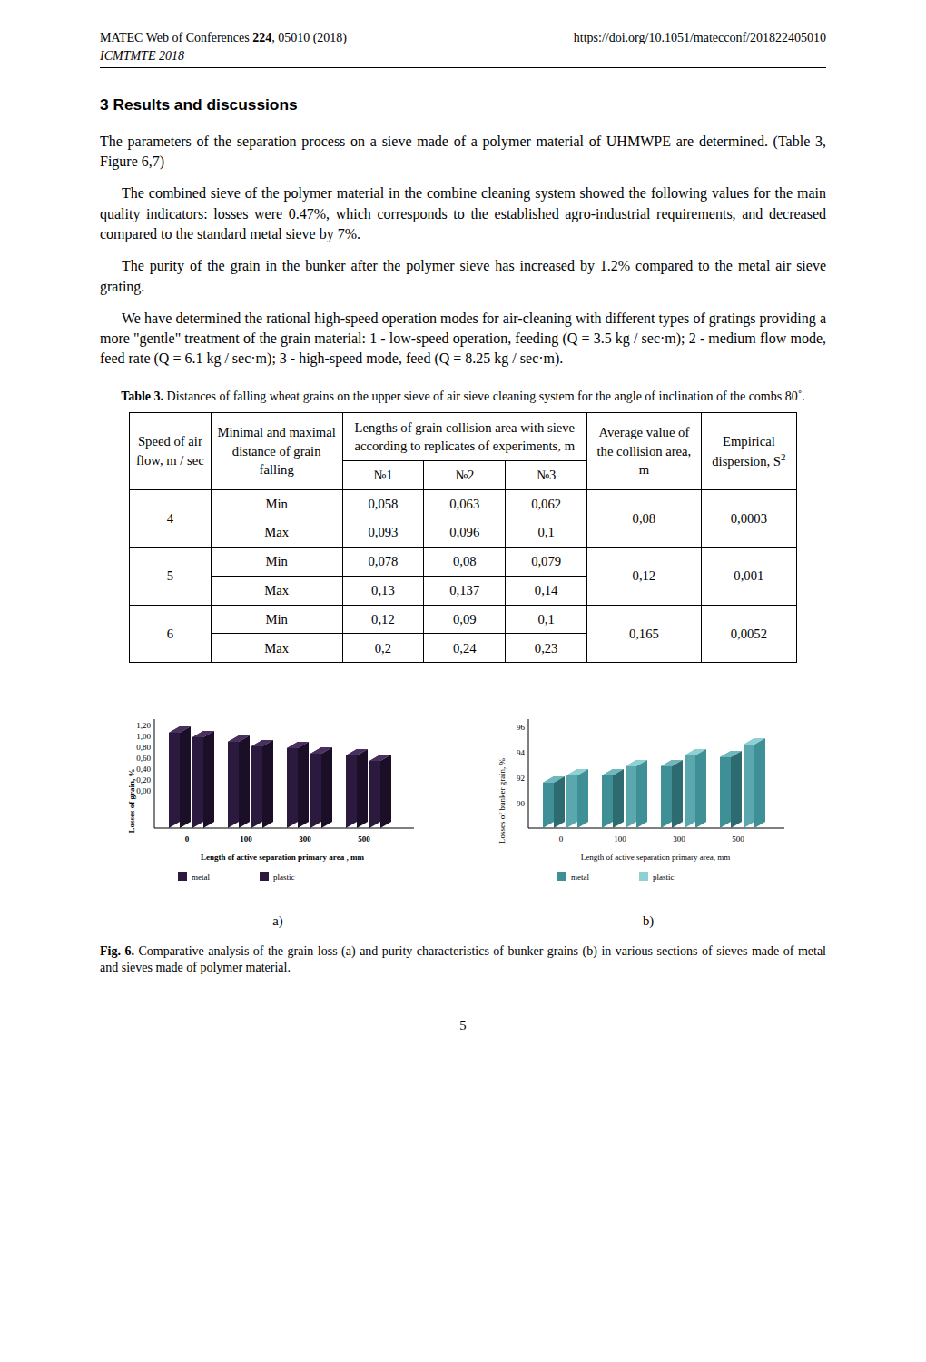MATEC Web of Conferences 224, 05010 (2018)
ICMTMTE 2018
https://doi.org/10.1051/matecconf/201822405010
3 Results and discussions
The parameters of the separation process on a sieve made of a polymer material of UHMWPE are determined. (Table 3, Figure 6,7)
The combined sieve of the polymer material in the combine cleaning system showed the following values for the main quality indicators: losses were 0.47%, which corresponds to the established agro-industrial requirements, and decreased compared to the standard metal sieve by 7%.
The purity of the grain in the bunker after the polymer sieve has increased by 1.2% compared to the metal air sieve grating.
We have determined the rational high-speed operation modes for air-cleaning with different types of gratings providing a more "gentle" treatment of the grain material: 1 - low-speed operation, feeding (Q = 3.5 kg / sec·m); 2 - medium flow mode, feed rate (Q = 6.1 kg / sec·m); 3 - high-speed mode, feed (Q = 8.25 kg / sec·m).
Table 3. Distances of falling wheat grains on the upper sieve of air sieve cleaning system for the angle of inclination of the combs 80˚.
| Speed of air flow, m / sec | Minimal and maximal distance of grain falling | Lengths of grain collision area with sieve according to replicates of experiments, m | Average value of the collision area, m | Empirical dispersion, S 2 |
| --- | --- | --- | --- | --- |
| №1 | №2 | №3 |
| 4 | Min | 0,058 | 0,063 | 0,062 | 0,08 | 0,0003 |
| Max | 0,093 | 0,096 | 0,1 |
| 5 | Min | 0,078 | 0,08 | 0,079 | 0,12 | 0,001 |
| Max | 0,13 | 0,137 | 0,14 |
| 6 | Min | 0,12 | 0,09 | 0,1 | 0,165 | 0,0052 |
| Max | 0,2 | 0,24 | 0,23 |
Losses of grain, % 1,20 1,00 0,80 0,60 0,40 0,20 0,00 0 100 300 500 Length of active separation primary area , mm metal plastic
Losses of bunker grain, % 96 94 92 90 0 100 300 500 Length of active separation primary area, mm metal plastic
a)
b)
Fig. 6. Comparative analysis of the grain loss (a) and purity characteristics of bunker grains (b) in various sections of sieves made of metal and sieves made of polymer material.
5